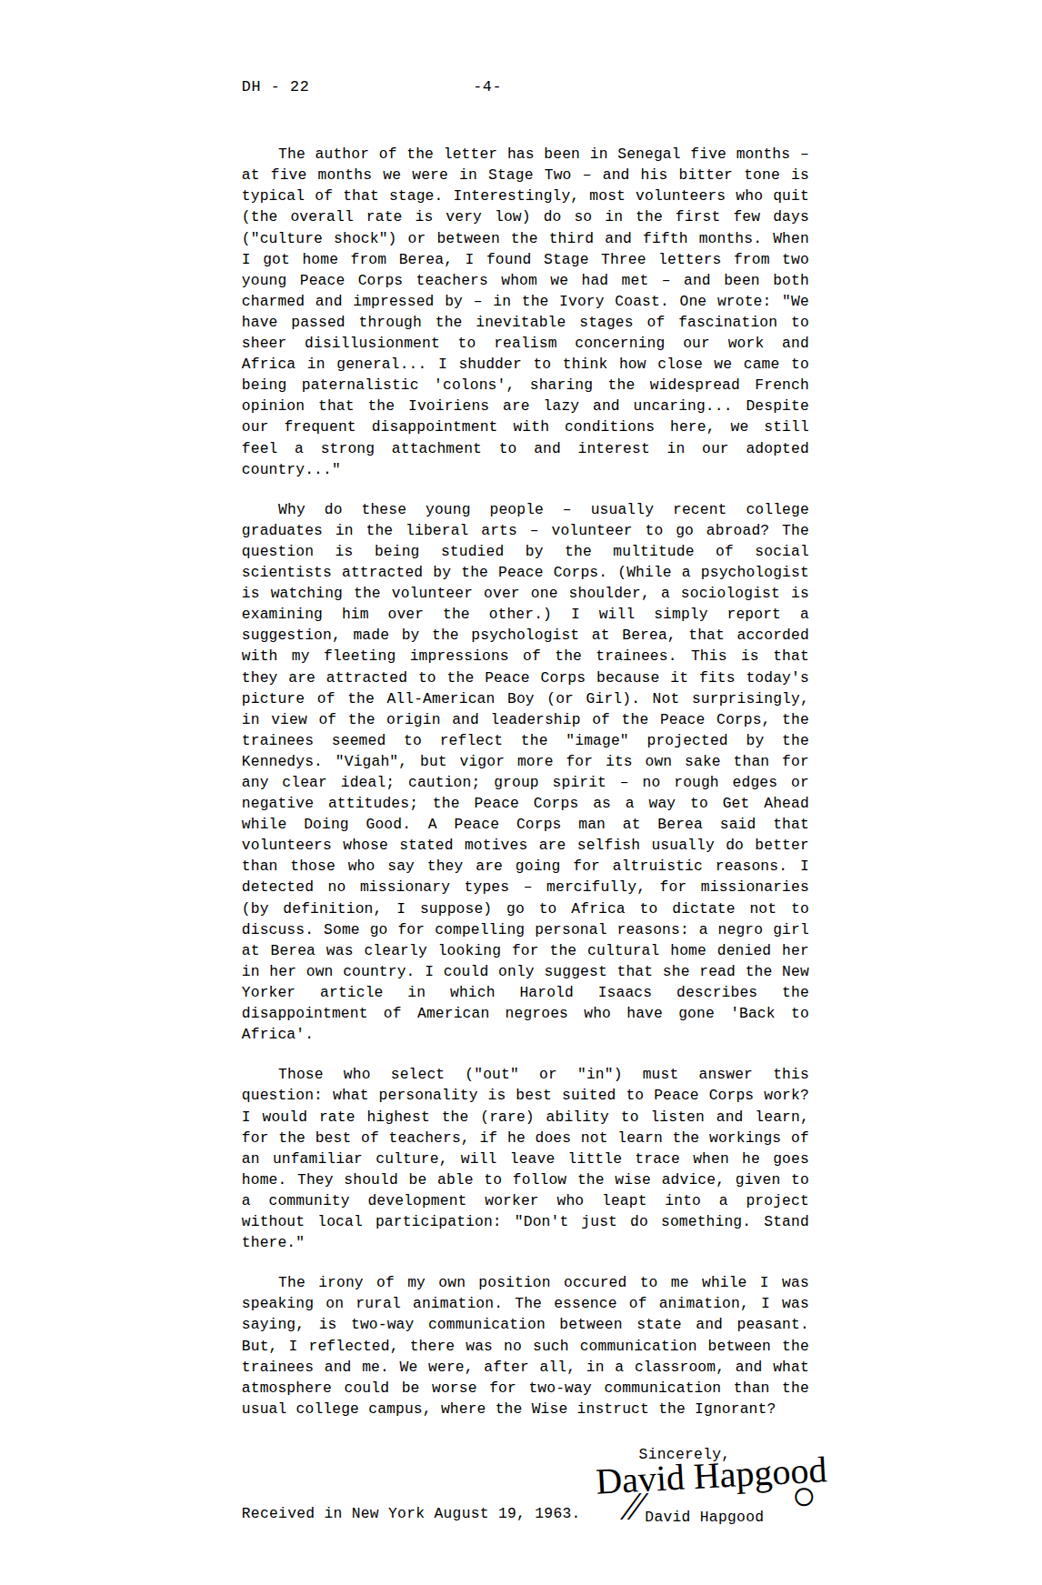DH - 22 -4-
The author of the letter has been in Senegal five months – at five months we were in Stage Two – and his bitter tone is typical of that stage. Interestingly, most volunteers who quit (the overall rate is very low) do so in the first few days ("culture shock") or between the third and fifth months. When I got home from Berea, I found Stage Three letters from two young Peace Corps teachers whom we had met – and been both charmed and impressed by – in the Ivory Coast. One wrote: "We have passed through the inevitable stages of fascination to sheer disillusionment to realism concerning our work and Africa in general... I shudder to think how close we came to being paternalistic 'colons', sharing the widespread French opinion that the Ivoiriens are lazy and uncaring... Despite our frequent disappointment with conditions here, we still feel a strong attachment to and interest in our adopted country..."
Why do these young people – usually recent college graduates in the liberal arts – volunteer to go abroad? The question is being studied by the multitude of social scientists attracted by the Peace Corps. (While a psychologist is watching the volunteer over one shoulder, a sociologist is examining him over the other.) I will simply report a suggestion, made by the psychologist at Berea, that accorded with my fleeting impressions of the trainees. This is that they are attracted to the Peace Corps because it fits today's picture of the All-American Boy (or Girl). Not surprisingly, in view of the origin and leadership of the Peace Corps, the trainees seemed to reflect the "image" projected by the Kennedys. "Vigah", but vigor more for its own sake than for any clear ideal; caution; group spirit – no rough edges or negative attitudes; the Peace Corps as a way to Get Ahead while Doing Good. A Peace Corps man at Berea said that volunteers whose stated motives are selfish usually do better than those who say they are going for altruistic reasons. I detected no missionary types – mercifully, for missionaries (by definition, I suppose) go to Africa to dictate not to discuss. Some go for compelling personal reasons: a negro girl at Berea was clearly looking for the cultural home denied her in her own country. I could only suggest that she read the New Yorker article in which Harold Isaacs describes the disappointment of American negroes who have gone 'Back to Africa'.
Those who select ("out" or "in") must answer this question: what personality is best suited to Peace Corps work? I would rate highest the (rare) ability to listen and learn, for the best of teachers, if he does not learn the workings of an unfamiliar culture, will leave little trace when he goes home. They should be able to follow the wise advice, given to a community development worker who leapt into a project without local participation: "Don't just do something. Stand there."
The irony of my own position occured to me while I was speaking on rural animation. The essence of animation, I was saying, is two-way communication between state and peasant. But, I reflected, there was no such communication between the trainees and me. We were, after all, in a classroom, and what atmosphere could be worse for two-way communication than the usual college campus, where the Wise instruct the Ignorant?
Sincerely, David Hapgood ⁄⁄ ○ David Hapgood Received in New York August 19, 1963.